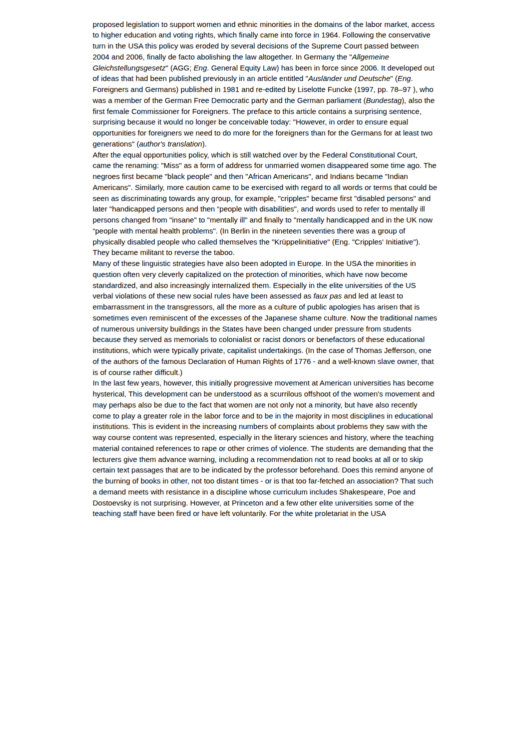proposed legislation to support women and ethnic minorities in the domains of the labor market, access to higher education and voting rights, which finally came into force in 1964. Following the conservative turn in the USA this policy was eroded by several decisions of the Supreme Court passed between 2004 and 2006, finally de facto abolishing the law altogether. In Germany the "Allgemeine Gleichstellungsgesetz" (AGG; Eng. General Equity Law) has been in force since 2006. It developed out of ideas that had been published previously in an article entitled "Ausländer und Deutsche" (Eng. Foreigners and Germans) published in 1981 and re-edited by Liselotte Funcke (1997, pp. 78–97 ), who was a member of the German Free Democratic party and the German parliament (Bundestag), also the first female Commissioner for Foreigners. The preface to this article contains a surprising sentence, surprising because it would no longer be conceivable today: "However, in order to ensure equal opportunities for foreigners we need to do more for the foreigners than for the Germans for at least two generations" (author's translation).
After the equal opportunities policy, which is still watched over by the Federal Constitutional Court, came the renaming: "Miss" as a form of address for unmarried women disappeared some time ago. The negroes first became "black people" and then "African Americans", and Indians became "Indian Americans". Similarly, more caution came to be exercised with regard to all words or terms that could be seen as discriminating towards any group, for example, "cripples" became first "disabled persons" and later "handicapped persons and then “people with disabilities", and words used to refer to mentally ill persons changed from "insane" to "mentally ill" and finally to "mentally handicapped and in the UK now “people with mental health problems". (In Berlin in the nineteen seventies there was a group of physically disabled people who called themselves the "Krüppelinitiative" (Eng. "Cripples' Initiative"). They became militant to reverse the taboo.
Many of these linguistic strategies have also been adopted in Europe. In the USA the minorities in question often very cleverly capitalized on the protection of minorities, which have now become standardized, and also increasingly internalized them. Especially in the elite universities of the US verbal violations of these new social rules have been assessed as faux pas and led at least to embarrassment in the transgressors, all the more as a culture of public apologies has arisen that is sometimes even reminiscent of the excesses of the Japanese shame culture. Now the traditional names of numerous university buildings in the States have been changed under pressure from students because they served as memorials to colonialist or racist donors or benefactors of these educational institutions, which were typically private, capitalist undertakings. (In the case of Thomas Jefferson, one of the authors of the famous Declaration of Human Rights of 1776 - and a well-known slave owner, that is of course rather difficult.)
In the last few years, however, this initially progressive movement at American universities has become hysterical, This development can be understood as a scurrilous offshoot of the women's movement and may perhaps also be due to the fact that women are not only not a minority, but have also recently come to play a greater role in the labor force and to be in the majority in most disciplines in educational institutions. This is evident in the increasing numbers of complaints about problems they saw with the way course content was represented, especially in the literary sciences and history, where the teaching material contained references to rape or other crimes of violence. The students are demanding that the lecturers give them advance warning, including a recommendation not to read books at all or to skip certain text passages that are to be indicated by the professor beforehand. Does this remind anyone of the burning of books in other, not too distant times - or is that too far-fetched an association? That such a demand meets with resistance in a discipline whose curriculum includes Shakespeare, Poe and Dostoevsky is not surprising. However, at Princeton and a few other elite universities some of the teaching staff have been fired or have left voluntarily. For the white proletariat in the USA